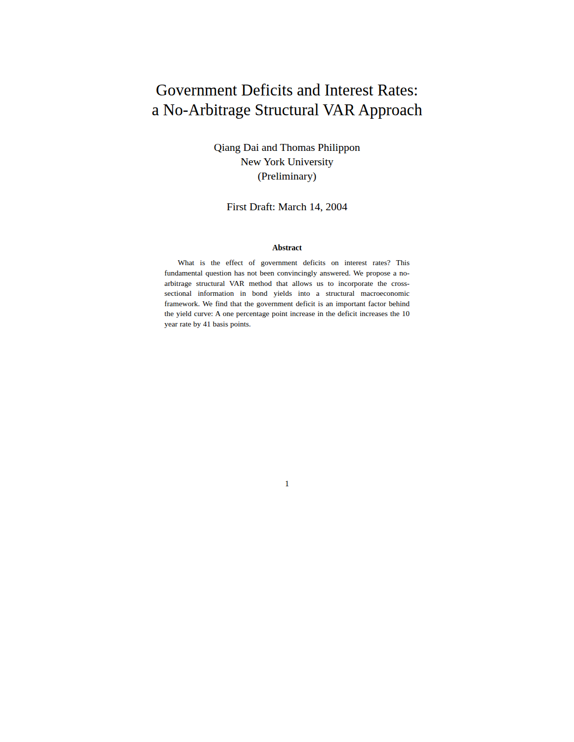Government Deficits and Interest Rates:
a No-Arbitrage Structural VAR Approach
Qiang Dai and Thomas Philippon New York University (Preliminary)
First Draft: March 14, 2004
Abstract
What is the effect of government deficits on interest rates? This fundamental question has not been convincingly answered. We propose a no-arbitrage structural VAR method that allows us to incorporate the cross-sectional information in bond yields into a structural macroeconomic framework. We find that the government deficit is an important factor behind the yield curve: A one percentage point increase in the deficit increases the 10 year rate by 41 basis points.
1